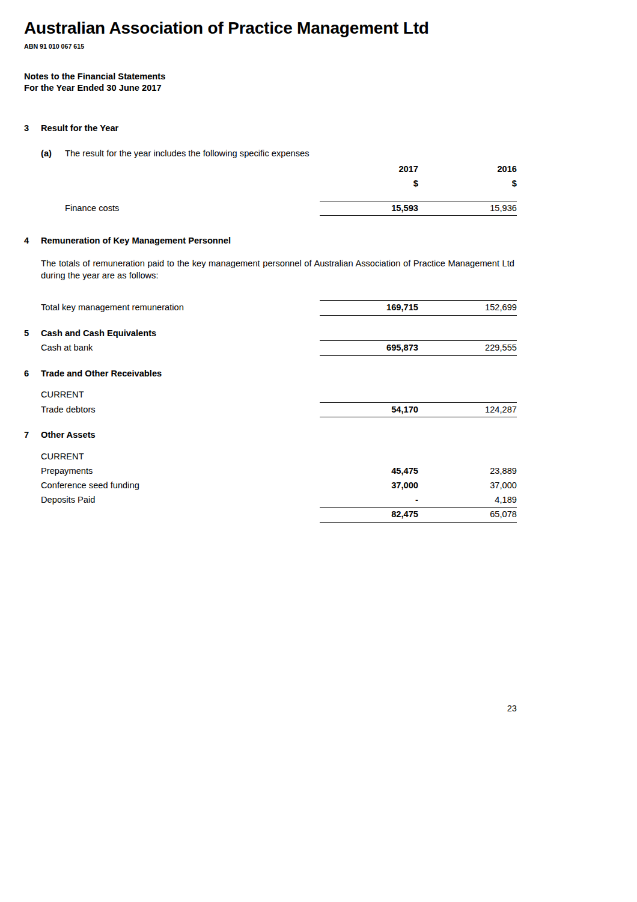Australian Association of Practice Management Ltd
ABN 91 010 067 615
Notes to the Financial Statements
For the Year Ended 30 June 2017
| 3 | Result for the Year |
| | (a) | The result for the year includes the following specific expenses | |
| | 2017 | 2016 |
| | $ | $ |
| Finance costs | 15,593 | 15,936 |
| 4 | Remuneration of Key Management Personnel |
The totals of remuneration paid to the key management personnel of Australian Association of Practice Management Ltd during the year are as follows:
| Total key management remuneration | 169,715 | 152,699 |
| 5 Cash and Cash Equivalents | | |
| Cash at bank | 695,873 | 229,555 |
| 6 Trade and Other Receivables | | |
| CURRENT | | |
| Trade debtors | 54,170 | 124,287 |
| 7 Other Assets | | |
| CURRENT | | |
| Prepayments | 45,475 | 23,889 |
| Conference seed funding | 37,000 | 37,000 |
| Deposits Paid | - | 4,189 |
| | 82,475 | 65,078 |
23